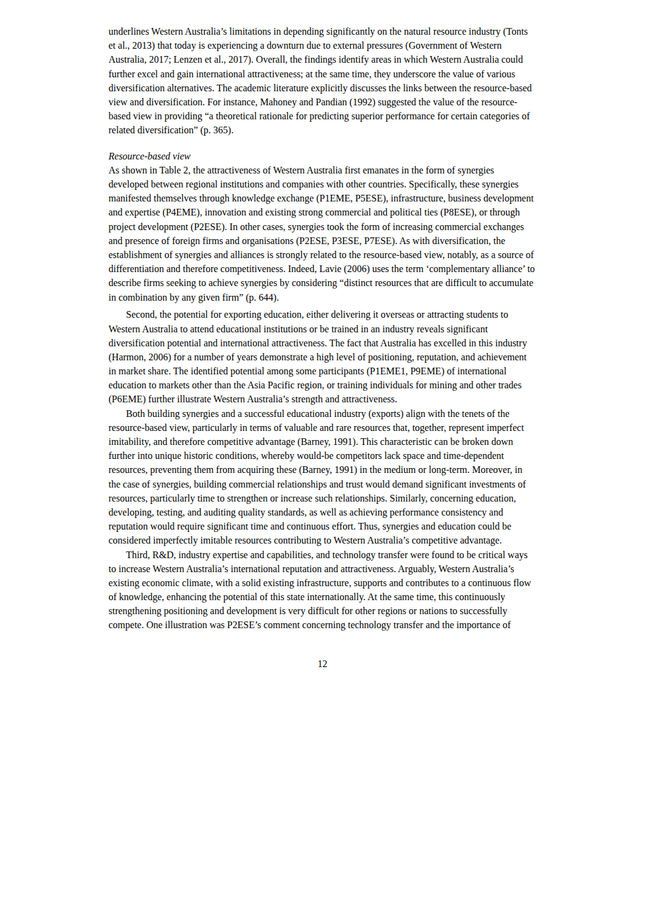underlines Western Australia’s limitations in depending significantly on the natural resource industry (Tonts et al., 2013) that today is experiencing a downturn due to external pressures (Government of Western Australia, 2017; Lenzen et al., 2017). Overall, the findings identify areas in which Western Australia could further excel and gain international attractiveness; at the same time, they underscore the value of various diversification alternatives. The academic literature explicitly discusses the links between the resource-based view and diversification. For instance, Mahoney and Pandian (1992) suggested the value of the resource-based view in providing “a theoretical rationale for predicting superior performance for certain categories of related diversification” (p. 365).
Resource-based view
As shown in Table 2, the attractiveness of Western Australia first emanates in the form of synergies developed between regional institutions and companies with other countries. Specifically, these synergies manifested themselves through knowledge exchange (P1EME, P5ESE), infrastructure, business development and expertise (P4EME), innovation and existing strong commercial and political ties (P8ESE), or through project development (P2ESE). In other cases, synergies took the form of increasing commercial exchanges and presence of foreign firms and organisations (P2ESE, P3ESE, P7ESE). As with diversification, the establishment of synergies and alliances is strongly related to the resource-based view, notably, as a source of differentiation and therefore competitiveness. Indeed, Lavie (2006) uses the term ‘complementary alliance’ to describe firms seeking to achieve synergies by considering “distinct resources that are difficult to accumulate in combination by any given firm” (p. 644).
Second, the potential for exporting education, either delivering it overseas or attracting students to Western Australia to attend educational institutions or be trained in an industry reveals significant diversification potential and international attractiveness. The fact that Australia has excelled in this industry (Harmon, 2006) for a number of years demonstrate a high level of positioning, reputation, and achievement in market share. The identified potential among some participants (P1EME1, P9EME) of international education to markets other than the Asia Pacific region, or training individuals for mining and other trades (P6EME) further illustrate Western Australia’s strength and attractiveness.
Both building synergies and a successful educational industry (exports) align with the tenets of the resource-based view, particularly in terms of valuable and rare resources that, together, represent imperfect imitability, and therefore competitive advantage (Barney, 1991). This characteristic can be broken down further into unique historic conditions, whereby would-be competitors lack space and time-dependent resources, preventing them from acquiring these (Barney, 1991) in the medium or long-term. Moreover, in the case of synergies, building commercial relationships and trust would demand significant investments of resources, particularly time to strengthen or increase such relationships. Similarly, concerning education, developing, testing, and auditing quality standards, as well as achieving performance consistency and reputation would require significant time and continuous effort. Thus, synergies and education could be considered imperfectly imitable resources contributing to Western Australia’s competitive advantage.
Third, R&D, industry expertise and capabilities, and technology transfer were found to be critical ways to increase Western Australia’s international reputation and attractiveness. Arguably, Western Australia’s existing economic climate, with a solid existing infrastructure, supports and contributes to a continuous flow of knowledge, enhancing the potential of this state internationally. At the same time, this continuously strengthening positioning and development is very difficult for other regions or nations to successfully compete. One illustration was P2ESE’s comment concerning technology transfer and the importance of
12